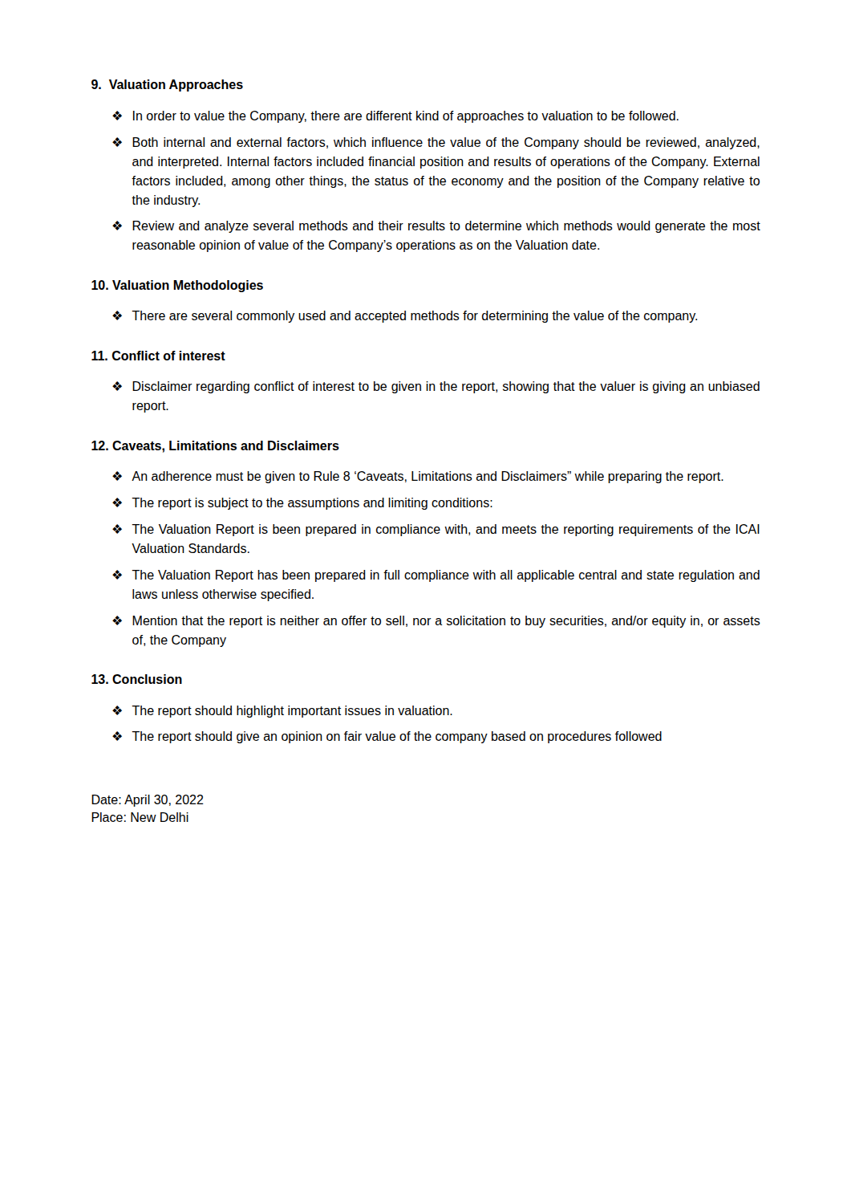Valuation Approaches
In order to value the Company, there are different kind of approaches to valuation to be followed.
Both internal and external factors, which influence the value of the Company should be reviewed, analyzed, and interpreted. Internal factors included financial position and results of operations of the Company. External factors included, among other things, the status of the economy and the position of the Company relative to the industry.
Review and analyze several methods and their results to determine which methods would generate the most reasonable opinion of value of the Company’s operations as on the Valuation date.
Valuation Methodologies
There are several commonly used and accepted methods for determining the value of the company.
Conflict of interest
Disclaimer regarding conflict of interest to be given in the report, showing that the valuer is giving an unbiased report.
Caveats, Limitations and Disclaimers
An adherence must be given to Rule 8 ‘Caveats, Limitations and Disclaimers” while preparing the report.
The report is subject to the assumptions and limiting conditions:
The Valuation Report is been prepared in compliance with, and meets the reporting requirements of the ICAI Valuation Standards.
The Valuation Report has been prepared in full compliance with all applicable central and state regulation and laws unless otherwise specified.
Mention that the report is neither an offer to sell, nor a solicitation to buy securities, and/or equity in, or assets of, the Company
Conclusion
The report should highlight important issues in valuation.
The report should give an opinion on fair value of the company based on procedures followed
Date: April 30, 2022
Place: New Delhi